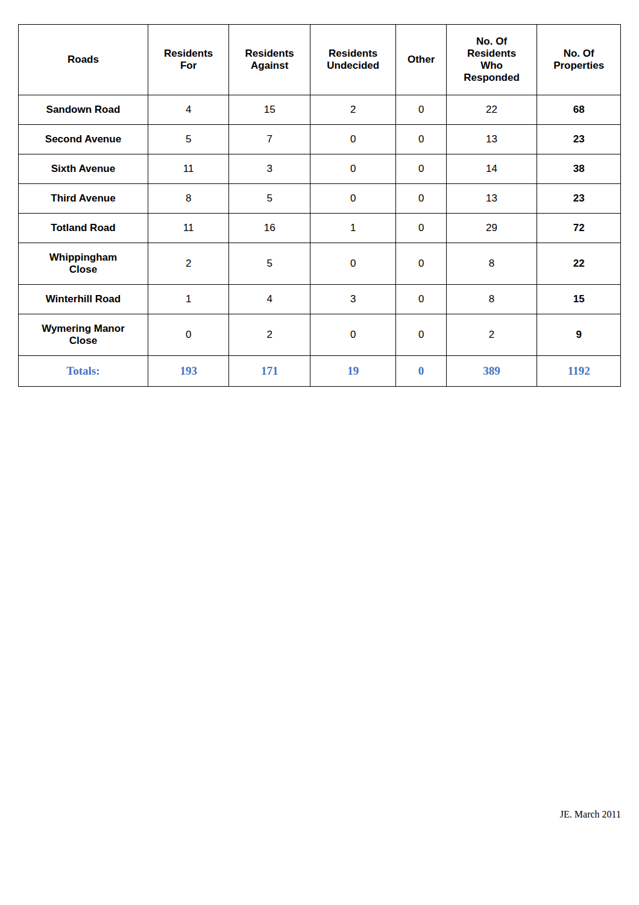| Roads | Residents For | Residents Against | Residents Undecided | Other | No. Of Residents Who Responded | No. Of Properties |
| --- | --- | --- | --- | --- | --- | --- |
| Sandown Road | 4 | 15 | 2 | 0 | 22 | 68 |
| Second Avenue | 5 | 7 | 0 | 0 | 13 | 23 |
| Sixth Avenue | 11 | 3 | 0 | 0 | 14 | 38 |
| Third Avenue | 8 | 5 | 0 | 0 | 13 | 23 |
| Totland Road | 11 | 16 | 1 | 0 | 29 | 72 |
| Whippingham Close | 2 | 5 | 0 | 0 | 8 | 22 |
| Winterhill Road | 1 | 4 | 3 | 0 | 8 | 15 |
| Wymering Manor Close | 0 | 2 | 0 | 0 | 2 | 9 |
| Totals: | 193 | 171 | 19 | 0 | 389 | 1192 |
JE. March 2011